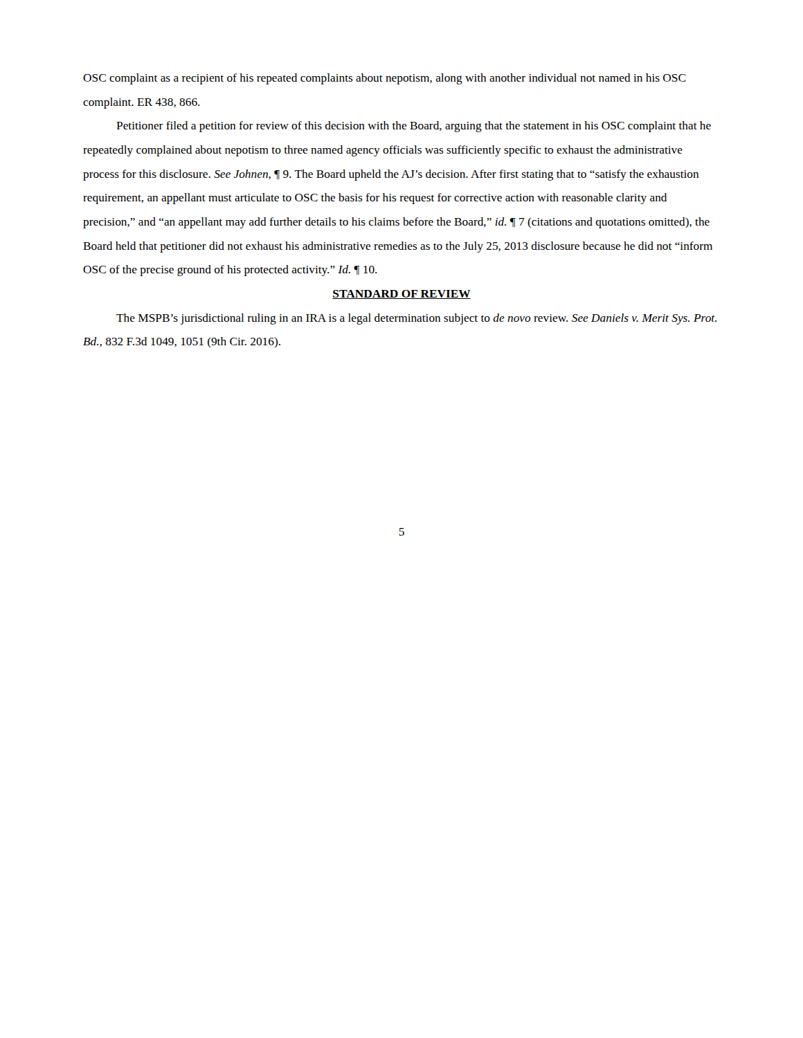OSC complaint as a recipient of his repeated complaints about nepotism, along with another individual not named in his OSC complaint. ER 438, 866.
Petitioner filed a petition for review of this decision with the Board, arguing that the statement in his OSC complaint that he repeatedly complained about nepotism to three named agency officials was sufficiently specific to exhaust the administrative process for this disclosure. See Johnen, ¶ 9. The Board upheld the AJ’s decision. After first stating that to “satisfy the exhaustion requirement, an appellant must articulate to OSC the basis for his request for corrective action with reasonable clarity and precision,” and “an appellant may add further details to his claims before the Board,” id. ¶ 7 (citations and quotations omitted), the Board held that petitioner did not exhaust his administrative remedies as to the July 25, 2013 disclosure because he did not “inform OSC of the precise ground of his protected activity.” Id. ¶ 10.
STANDARD OF REVIEW
The MSPB’s jurisdictional ruling in an IRA is a legal determination subject to de novo review. See Daniels v. Merit Sys. Prot. Bd., 832 F.3d 1049, 1051 (9th Cir. 2016).
5